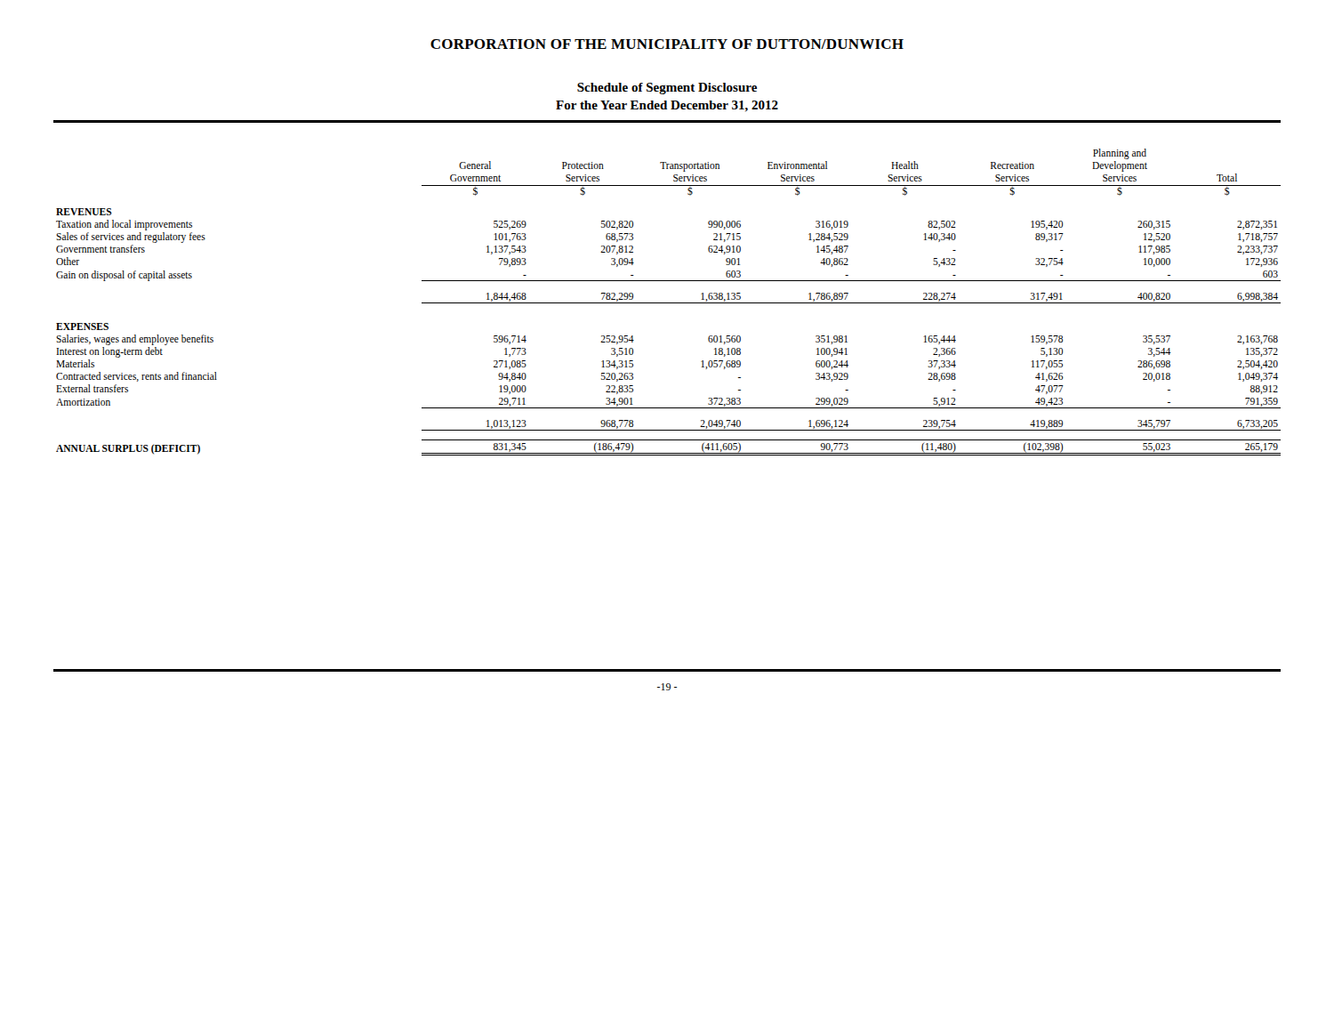CORPORATION OF THE MUNICIPALITY OF DUTTON/DUNWICH
Schedule of Segment Disclosure
For the Year Ended December 31, 2012
| | General Government | Protection Services | Transportation Services | Environmental Services | Health Services | Recreation Services | Planning and Development Services | Total |
| --- | --- | --- | --- | --- | --- | --- | --- | --- |
| | $ | $ | $ | $ | $ | $ | $ | $ |
| REVENUES | |
| Taxation and local improvements | 525,269 | 502,820 | 990,006 | 316,019 | 82,502 | 195,420 | 260,315 | 2,872,351 |
| Sales of services and regulatory fees | 101,763 | 68,573 | 21,715 | 1,284,529 | 140,340 | 89,317 | 12,520 | 1,718,757 |
| Government transfers | 1,137,543 | 207,812 | 624,910 | 145,487 | - | - | 117,985 | 2,233,737 |
| Other | 79,893 | 3,094 | 901 | 40,862 | 5,432 | 32,754 | 10,000 | 172,936 |
| Gain on disposal of capital assets | - | - | 603 | - | - | - | - | 603 |
| | 1,844,468 | 782,299 | 1,638,135 | 1,786,897 | 228,274 | 317,491 | 400,820 | 6,998,384 |
| EXPENSES | |
| Salaries, wages and employee benefits | 596,714 | 252,954 | 601,560 | 351,981 | 165,444 | 159,578 | 35,537 | 2,163,768 |
| Interest on long-term debt | 1,773 | 3,510 | 18,108 | 100,941 | 2,366 | 5,130 | 3,544 | 135,372 |
| Materials | 271,085 | 134,315 | 1,057,689 | 600,244 | 37,334 | 117,055 | 286,698 | 2,504,420 |
| Contracted services, rents and financial | 94,840 | 520,263 | - | 343,929 | 28,698 | 41,626 | 20,018 | 1,049,374 |
| External transfers | 19,000 | 22,835 | - | - | - | 47,077 | - | 88,912 |
| Amortization | 29,711 | 34,901 | 372,383 | 299,029 | 5,912 | 49,423 | - | 791,359 |
| | 1,013,123 | 968,778 | 2,049,740 | 1,696,124 | 239,754 | 419,889 | 345,797 | 6,733,205 |
| ANNUAL SURPLUS (DEFICIT) | 831,345 | (186,479) | (411,605) | 90,773 | (11,480) | (102,398) | 55,023 | 265,179 |
-19 -